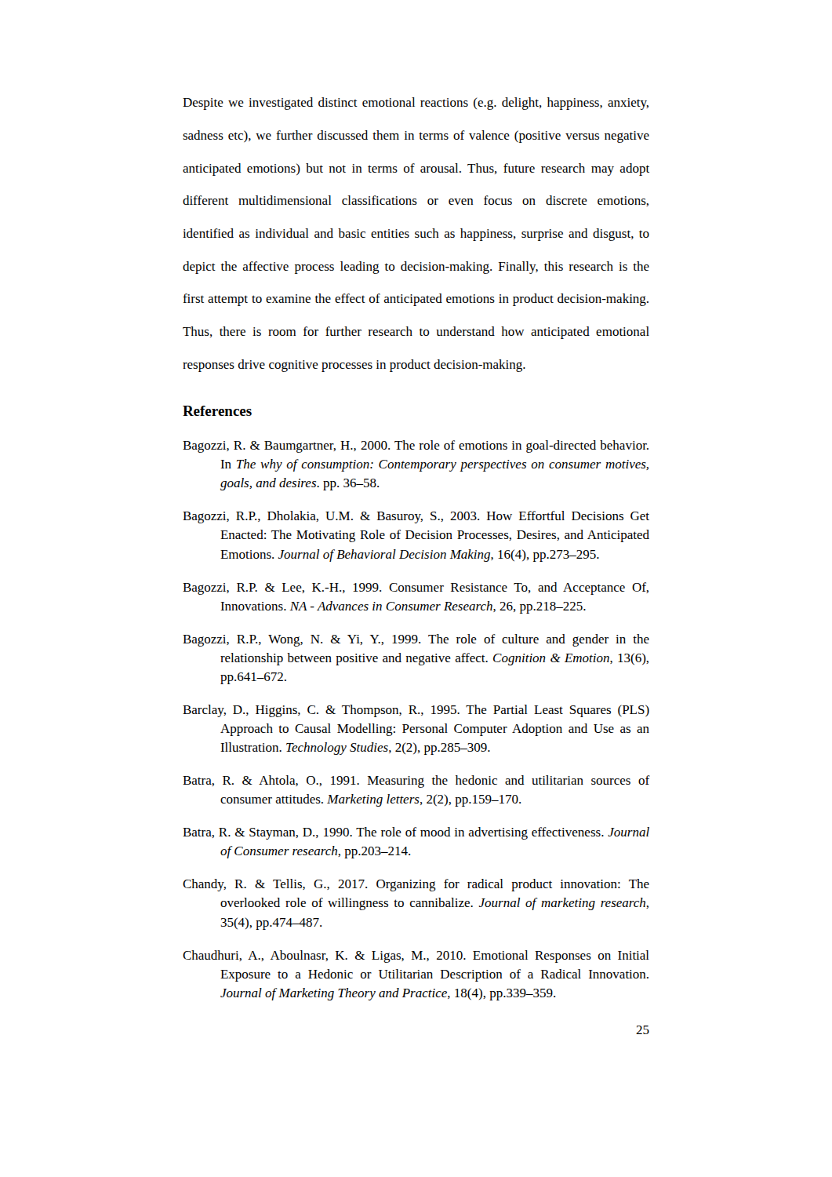Despite we investigated distinct emotional reactions (e.g. delight, happiness, anxiety, sadness etc), we further discussed them in terms of valence (positive versus negative anticipated emotions) but not in terms of arousal. Thus, future research may adopt different multidimensional classifications or even focus on discrete emotions, identified as individual and basic entities such as happiness, surprise and disgust, to depict the affective process leading to decision-making. Finally, this research is the first attempt to examine the effect of anticipated emotions in product decision-making. Thus, there is room for further research to understand how anticipated emotional responses drive cognitive processes in product decision-making.
References
Bagozzi, R. & Baumgartner, H., 2000. The role of emotions in goal-directed behavior. In The why of consumption: Contemporary perspectives on consumer motives, goals, and desires. pp. 36–58.
Bagozzi, R.P., Dholakia, U.M. & Basuroy, S., 2003. How Effortful Decisions Get Enacted: The Motivating Role of Decision Processes, Desires, and Anticipated Emotions. Journal of Behavioral Decision Making, 16(4), pp.273–295.
Bagozzi, R.P. & Lee, K.-H., 1999. Consumer Resistance To, and Acceptance Of, Innovations. NA - Advances in Consumer Research, 26, pp.218–225.
Bagozzi, R.P., Wong, N. & Yi, Y., 1999. The role of culture and gender in the relationship between positive and negative affect. Cognition & Emotion, 13(6), pp.641–672.
Barclay, D., Higgins, C. & Thompson, R., 1995. The Partial Least Squares (PLS) Approach to Causal Modelling: Personal Computer Adoption and Use as an Illustration. Technology Studies, 2(2), pp.285–309.
Batra, R. & Ahtola, O., 1991. Measuring the hedonic and utilitarian sources of consumer attitudes. Marketing letters, 2(2), pp.159–170.
Batra, R. & Stayman, D., 1990. The role of mood in advertising effectiveness. Journal of Consumer research, pp.203–214.
Chandy, R. & Tellis, G., 2017. Organizing for radical product innovation: The overlooked role of willingness to cannibalize. Journal of marketing research, 35(4), pp.474–487.
Chaudhuri, A., Aboulnasr, K. & Ligas, M., 2010. Emotional Responses on Initial Exposure to a Hedonic or Utilitarian Description of a Radical Innovation. Journal of Marketing Theory and Practice, 18(4), pp.339–359.
25